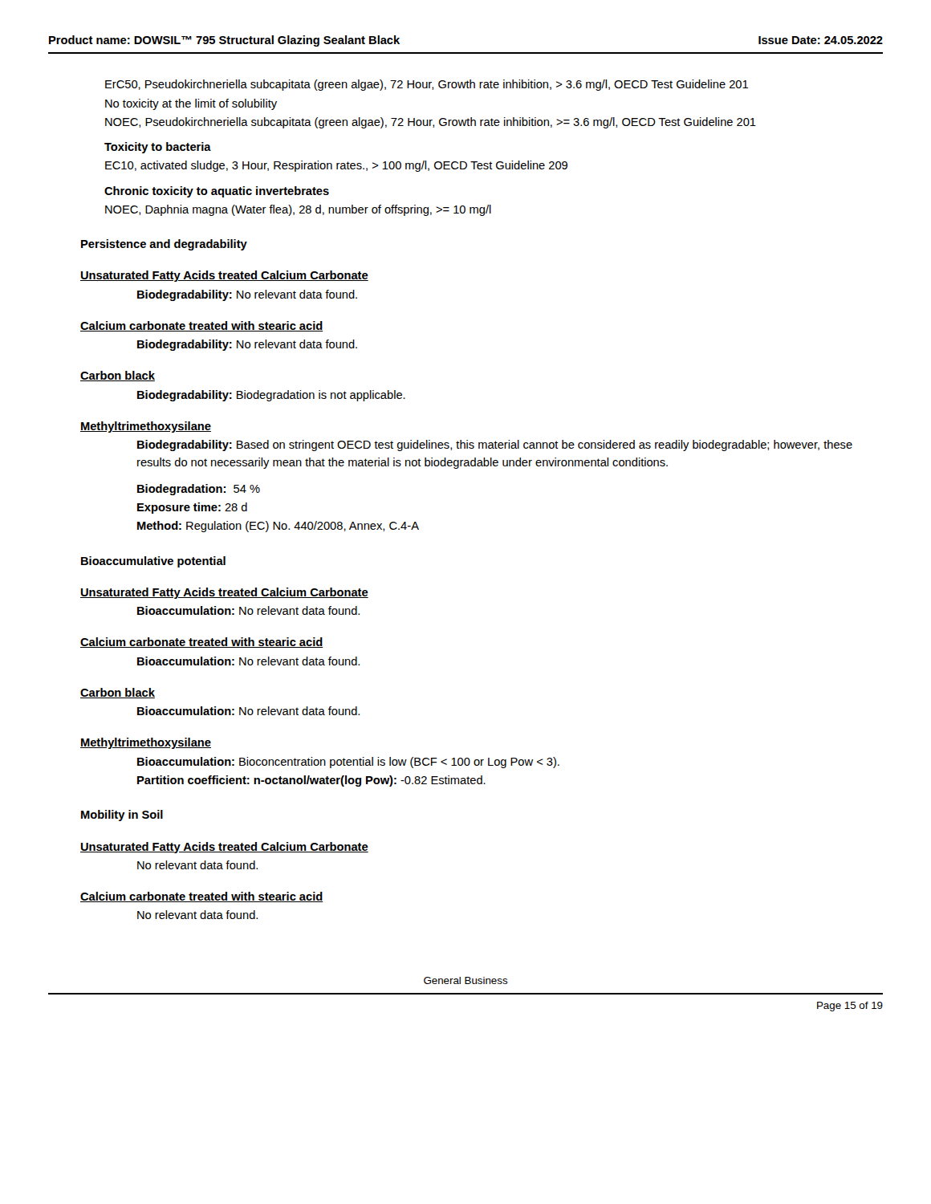Product name: DOWSIL™ 795 Structural Glazing Sealant Black Issue Date: 24.05.2022
ErC50, Pseudokirchneriella subcapitata (green algae), 72 Hour, Growth rate inhibition, > 3.6 mg/l, OECD Test Guideline 201
No toxicity at the limit of solubility
NOEC, Pseudokirchneriella subcapitata (green algae), 72 Hour, Growth rate inhibition, >= 3.6 mg/l, OECD Test Guideline 201
Toxicity to bacteria
EC10, activated sludge, 3 Hour, Respiration rates., > 100 mg/l, OECD Test Guideline 209
Chronic toxicity to aquatic invertebrates
NOEC, Daphnia magna (Water flea), 28 d, number of offspring, >= 10 mg/l
Persistence and degradability
Unsaturated Fatty Acids treated Calcium Carbonate
Biodegradability: No relevant data found.
Calcium carbonate treated with stearic acid
Biodegradability: No relevant data found.
Carbon black
Biodegradability: Biodegradation is not applicable.
Methyltrimethoxysilane
Biodegradability: Based on stringent OECD test guidelines, this material cannot be considered as readily biodegradable; however, these results do not necessarily mean that the material is not biodegradable under environmental conditions.
Biodegradation: 54 %
Exposure time: 28 d
Method: Regulation (EC) No. 440/2008, Annex, C.4-A
Bioaccumulative potential
Unsaturated Fatty Acids treated Calcium Carbonate
Bioaccumulation: No relevant data found.
Calcium carbonate treated with stearic acid
Bioaccumulation: No relevant data found.
Carbon black
Bioaccumulation: No relevant data found.
Methyltrimethoxysilane
Bioaccumulation: Bioconcentration potential is low (BCF < 100 or Log Pow < 3).
Partition coefficient: n-octanol/water(log Pow): -0.82 Estimated.
Mobility in Soil
Unsaturated Fatty Acids treated Calcium Carbonate
No relevant data found.
Calcium carbonate treated with stearic acid
No relevant data found.
General Business
Page 15 of 19